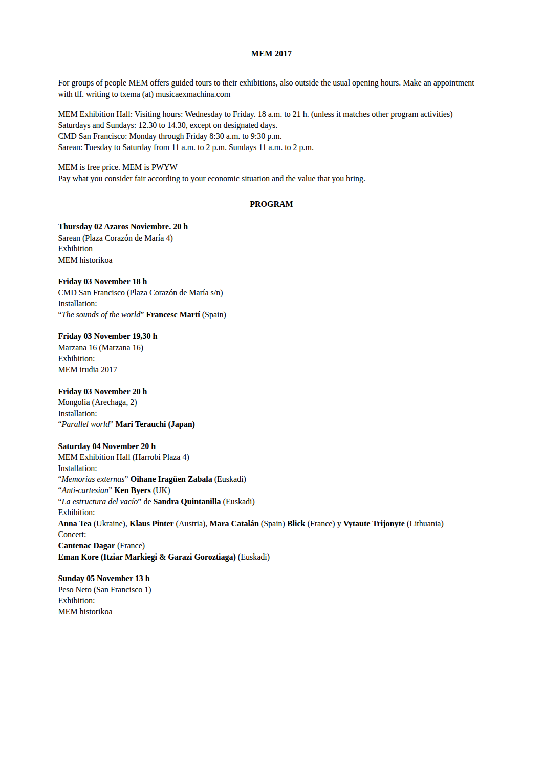MEM 2017
For groups of people MEM offers guided tours to their exhibitions, also outside the usual opening hours. Make an appointment with tlf. writing to txema (at) musicaexmachina.com
MEM Exhibition Hall: Visiting hours: Wednesday to Friday. 18 a.m. to 21 h. (unless it matches other program activities)
Saturdays and Sundays: 12.30 to 14.30, except on designated days.
CMD San Francisco: Monday through Friday 8:30 a.m. to 9:30 p.m.
Sarean: Tuesday to Saturday from 11 a.m. to 2 p.m. Sundays 11 a.m. to 2 p.m.
MEM is free price. MEM is PWYW
Pay what you consider fair according to your economic situation and the value that you bring.
PROGRAM
Thursday 02 Azaros Noviembre. 20 h
Sarean (Plaza Corazón de María 4)
Exhibition
MEM historikoa
Friday 03 November 18 h
CMD San Francisco (Plaza Corazón de María s/n)
Installation:
“The sounds of the world” Francesc Martí (Spain)
Friday 03 November 19,30 h
Marzana 16 (Marzana 16)
Exhibition:
MEM irudia 2017
Friday 03 November 20 h
Mongolia (Arechaga, 2)
Installation:
“Parallel world” Mari Terauchi (Japan)
Saturday 04 November 20 h
MEM Exhibition Hall (Harrobi Plaza 4)
Installation:
“Memorias externas” Oihane Iragüen Zabala (Euskadi)
“Anti-cartesian” Ken Byers (UK)
“La estructura del vacío” de Sandra Quintanilla (Euskadi)
Exhibition:
Anna Tea (Ukraine), Klaus Pinter (Austria), Mara Catalán (Spain) Blick (France) y Vytaute Trijonyte (Lithuania)
Concert:
Cantenac Dagar (France)
Eman Kore (Itziar Markiegi & Garazi Goroztiaga) (Euskadi)
Sunday 05 November 13 h
Peso Neto (San Francisco 1)
Exhibition:
MEM historikoa